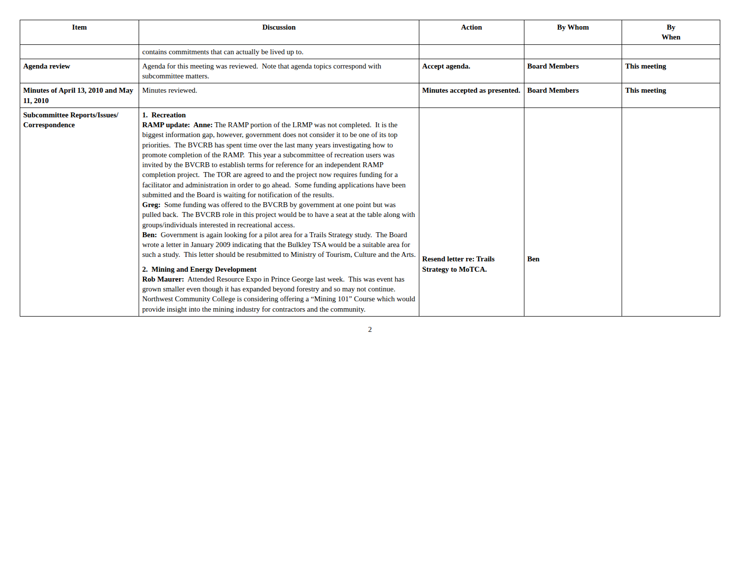| Item | Discussion | Action | By Whom | By When |
| --- | --- | --- | --- | --- |
| | contains commitments that can actually be lived up to. | | | |
| Agenda review | Agenda for this meeting was reviewed. Note that agenda topics correspond with subcommittee matters. | Accept agenda. | Board Members | This meeting |
| Minutes of April 13, 2010 and May 11, 2010 | Minutes reviewed. | Minutes accepted as presented. | Board Members | This meeting |
| Subcommittee Reports/Issues/ Correspondence | 1. Recreation RAMP update: Anne: The RAMP portion of the LRMP was not completed. It is the biggest information gap, however, government does not consider it to be one of its top priorities. The BVCRB has spent time over the last many years investigating how to promote completion of the RAMP. This year a subcommittee of recreation users was invited by the BVCRB to establish terms for reference for an independent RAMP completion project. The TOR are agreed to and the project now requires funding for a facilitator and administration in order to go ahead. Some funding applications have been submitted and the Board is waiting for notification of the results. Greg: Some funding was offered to the BVCRB by government at one point but was pulled back. The BVCRB role in this project would be to have a seat at the table along with groups/individuals interested in recreational access. Ben: Government is again looking for a pilot area for a Trails Strategy study. The Board wrote a letter in January 2009 indicating that the Bulkley TSA would be a suitable area for such a study. This letter should be resubmitted to Ministry of Tourism, Culture and the Arts. 2. Mining and Energy Development Rob Maurer: Attended Resource Expo in Prince George last week. This was event has grown smaller even though it has expanded beyond forestry and so may not continue. Northwest Community College is considering offering a “Mining 101” Course which would provide insight into the mining industry for contractors and the community. | Resend letter re: Trails Strategy to MoTCA. | Ben | |
2